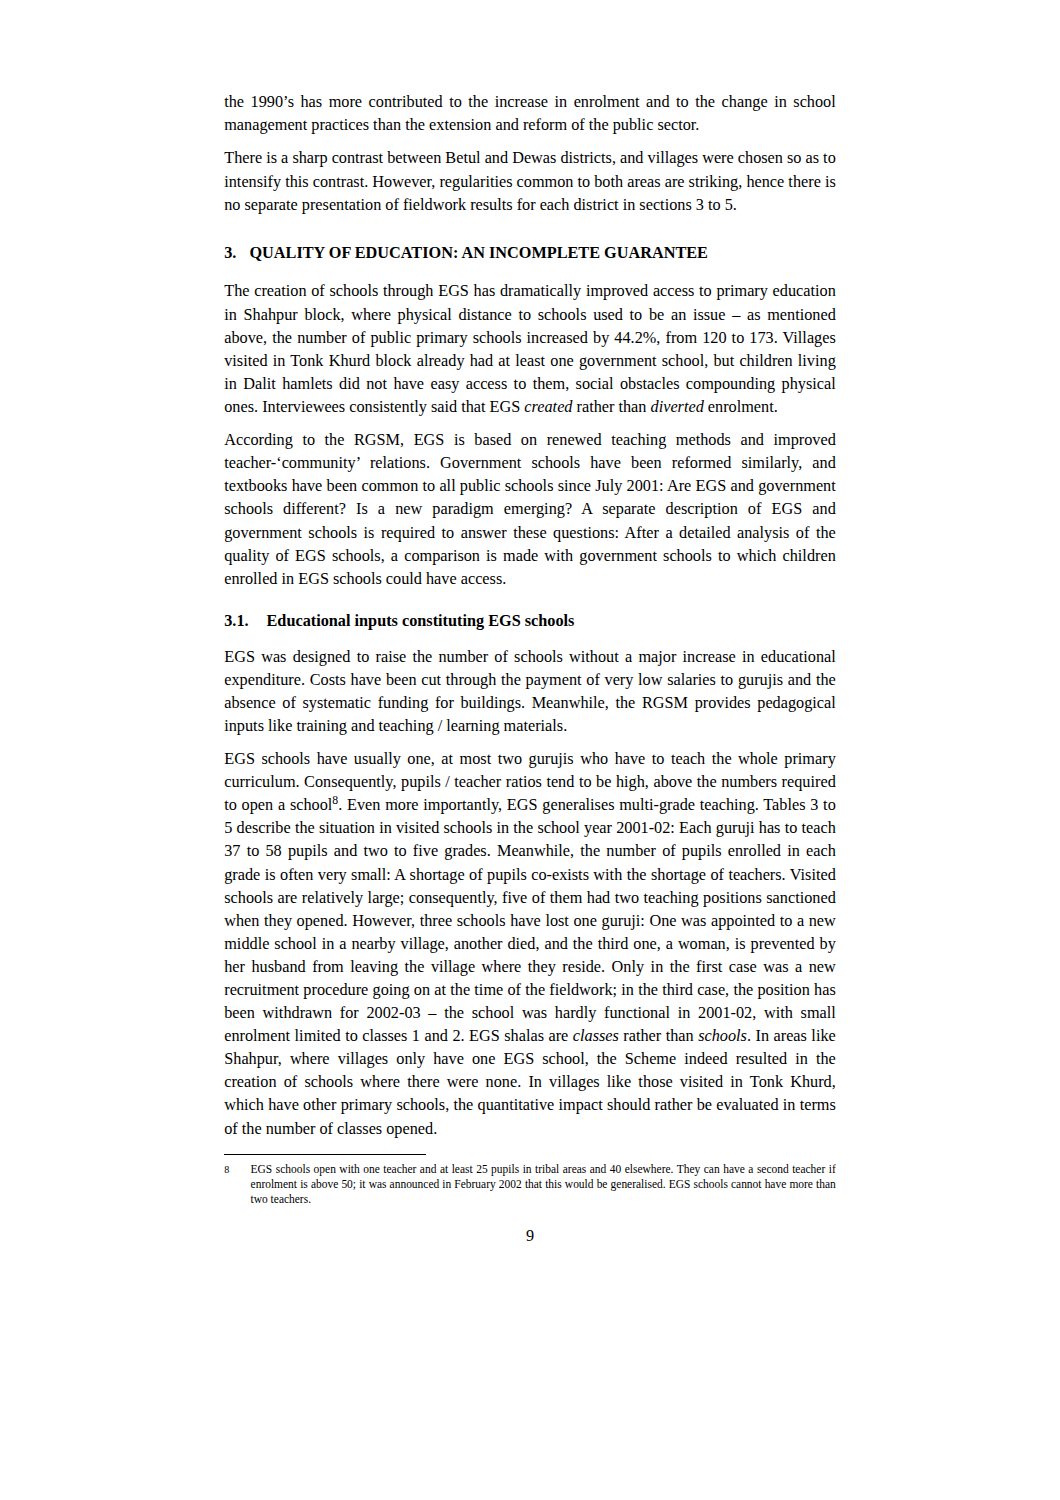the 1990’s has more contributed to the increase in enrolment and to the change in school management practices than the extension and reform of the public sector.
There is a sharp contrast between Betul and Dewas districts, and villages were chosen so as to intensify this contrast. However, regularities common to both areas are striking, hence there is no separate presentation of fieldwork results for each district in sections 3 to 5.
3. QUALITY OF EDUCATION: AN INCOMPLETE GUARANTEE
The creation of schools through EGS has dramatically improved access to primary education in Shahpur block, where physical distance to schools used to be an issue – as mentioned above, the number of public primary schools increased by 44.2%, from 120 to 173. Villages visited in Tonk Khurd block already had at least one government school, but children living in Dalit hamlets did not have easy access to them, social obstacles compounding physical ones. Interviewees consistently said that EGS created rather than diverted enrolment.
According to the RGSM, EGS is based on renewed teaching methods and improved teacher-‘community’ relations. Government schools have been reformed similarly, and textbooks have been common to all public schools since July 2001: Are EGS and government schools different? Is a new paradigm emerging? A separate description of EGS and government schools is required to answer these questions: After a detailed analysis of the quality of EGS schools, a comparison is made with government schools to which children enrolled in EGS schools could have access.
3.1. Educational inputs constituting EGS schools
EGS was designed to raise the number of schools without a major increase in educational expenditure. Costs have been cut through the payment of very low salaries to gurujis and the absence of systematic funding for buildings. Meanwhile, the RGSM provides pedagogical inputs like training and teaching / learning materials.
EGS schools have usually one, at most two gurujis who have to teach the whole primary curriculum. Consequently, pupils / teacher ratios tend to be high, above the numbers required to open a school8. Even more importantly, EGS generalises multi-grade teaching. Tables 3 to 5 describe the situation in visited schools in the school year 2001-02: Each guruji has to teach 37 to 58 pupils and two to five grades. Meanwhile, the number of pupils enrolled in each grade is often very small: A shortage of pupils co-exists with the shortage of teachers. Visited schools are relatively large; consequently, five of them had two teaching positions sanctioned when they opened. However, three schools have lost one guruji: One was appointed to a new middle school in a nearby village, another died, and the third one, a woman, is prevented by her husband from leaving the village where they reside. Only in the first case was a new recruitment procedure going on at the time of the fieldwork; in the third case, the position has been withdrawn for 2002-03 – the school was hardly functional in 2001-02, with small enrolment limited to classes 1 and 2. EGS shalas are classes rather than schools. In areas like Shahpur, where villages only have one EGS school, the Scheme indeed resulted in the creation of schools where there were none. In villages like those visited in Tonk Khurd, which have other primary schools, the quantitative impact should rather be evaluated in terms of the number of classes opened.
8 EGS schools open with one teacher and at least 25 pupils in tribal areas and 40 elsewhere. They can have a second teacher if enrolment is above 50; it was announced in February 2002 that this would be generalised. EGS schools cannot have more than two teachers.
9